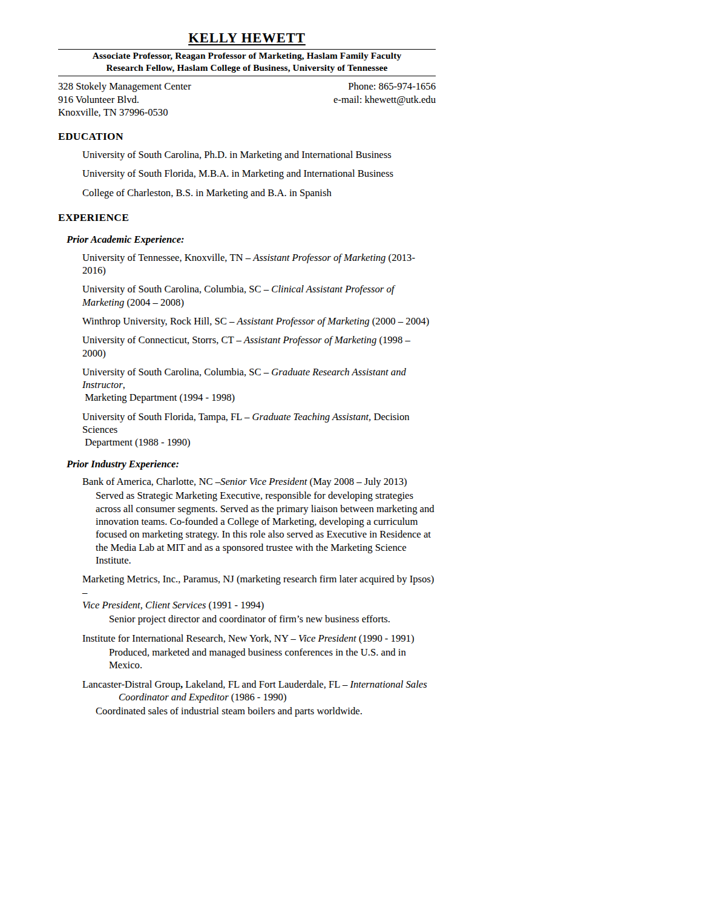KELLY HEWETT
Associate Professor, Reagan Professor of Marketing, Haslam Family Faculty
Research Fellow, Haslam College of Business, University of Tennessee
| 328 Stokely Management Center | Phone: 865-974-1656 |
| 916 Volunteer Blvd. | e-mail: khewett@utk.edu |
| Knoxville, TN 37996-0530 | |
EDUCATION
University of South Carolina, Ph.D. in Marketing and International Business
University of South Florida, M.B.A. in Marketing and International Business
College of Charleston, B.S. in Marketing and B.A. in Spanish
EXPERIENCE
Prior Academic Experience:
University of Tennessee, Knoxville, TN – Assistant Professor of Marketing (2013-2016)
University of South Carolina, Columbia, SC – Clinical Assistant Professor of Marketing (2004 – 2008)
Winthrop University, Rock Hill, SC – Assistant Professor of Marketing (2000 – 2004)
University of Connecticut, Storrs, CT – Assistant Professor of Marketing (1998 – 2000)
University of South Carolina, Columbia, SC – Graduate Research Assistant and Instructor,
Marketing Department (1994 - 1998)
University of South Florida, Tampa, FL – Graduate Teaching Assistant, Decision Sciences
Department (1988 - 1990)
Prior Industry Experience:
Bank of America, Charlotte, NC –Senior Vice President (May 2008 – July 2013)
Served as Strategic Marketing Executive, responsible for developing strategies across all consumer segments. Served as the primary liaison between marketing and innovation teams. Co-founded a College of Marketing, developing a curriculum focused on marketing strategy. In this role also served as Executive in Residence at the Media Lab at MIT and as a sponsored trustee with the Marketing Science Institute.
Marketing Metrics, Inc., Paramus, NJ (marketing research firm later acquired by Ipsos) –
Vice President, Client Services (1991 - 1994)
Senior project director and coordinator of firm’s new business efforts.
Institute for International Research, New York, NY – Vice President (1990 - 1991)
Produced, marketed and managed business conferences in the U.S. and in Mexico.
Lancaster-Distral Group, Lakeland, FL and Fort Lauderdale, FL – International Sales
Coordinator and Expeditor (1986 - 1990)
Coordinated sales of industrial steam boilers and parts worldwide.